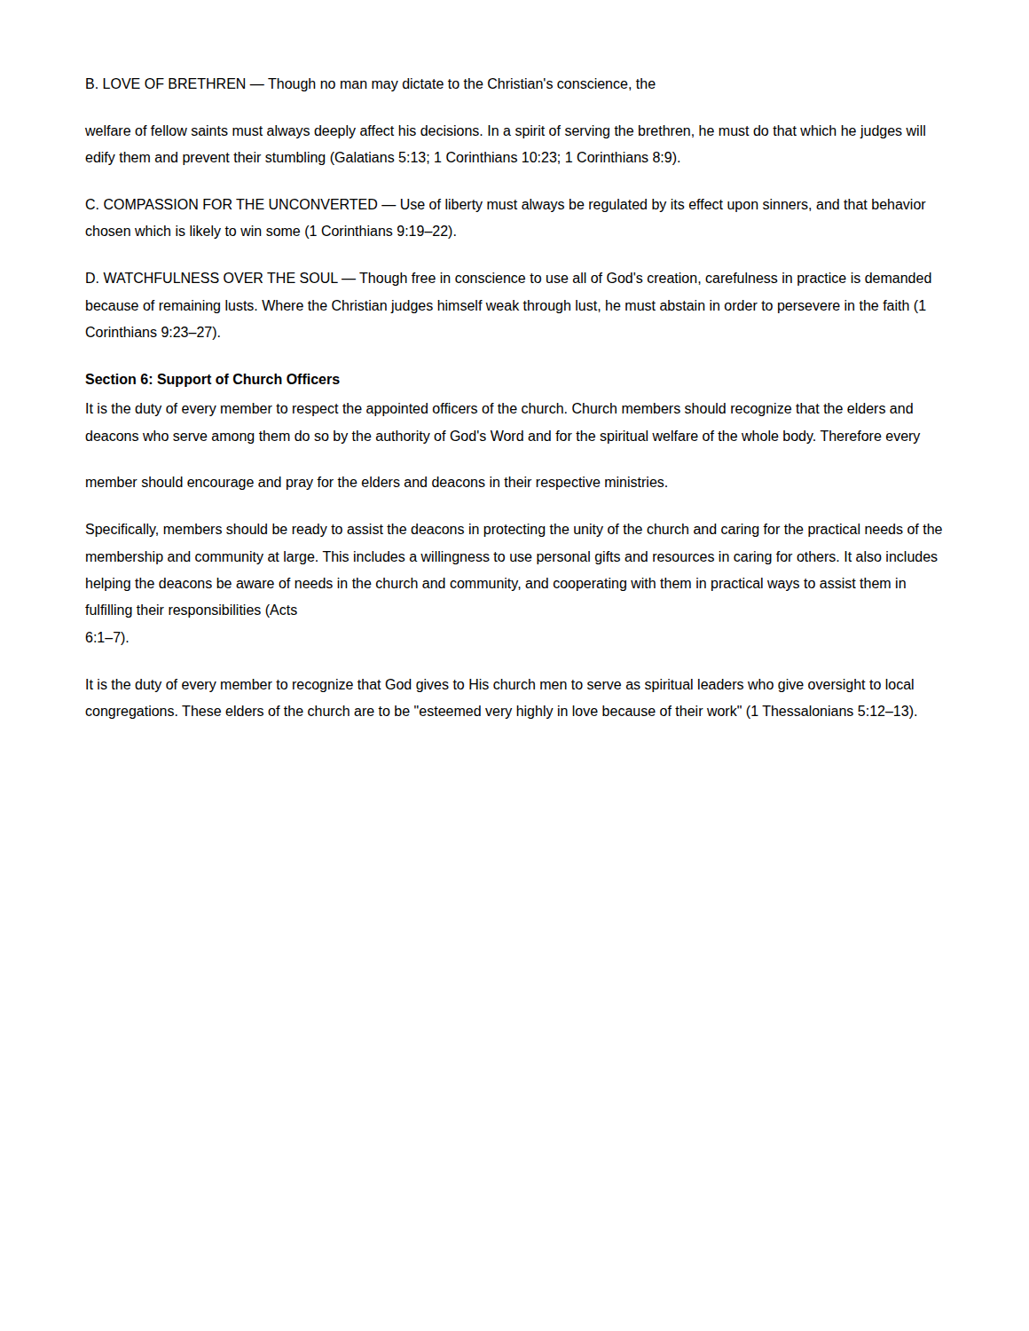B. LOVE OF BRETHREN — Though no man may dictate to the Christian's conscience, the
welfare of fellow saints must always deeply affect his decisions. In a spirit of serving the brethren, he must do that which he judges will edify them and prevent their stumbling (Galatians 5:13; 1 Corinthians 10:23; 1 Corinthians 8:9).
C. COMPASSION FOR THE UNCONVERTED — Use of liberty must always be regulated by its effect upon sinners, and that behavior chosen which is likely to win some (1 Corinthians 9:19–22).
D. WATCHFULNESS OVER THE SOUL — Though free in conscience to use all of God's creation, carefulness in practice is demanded because of remaining lusts. Where the Christian judges himself weak through lust, he must abstain in order to persevere in the faith (1 Corinthians 9:23–27).
Section 6: Support of Church Officers
It is the duty of every member to respect the appointed officers of the church. Church members should recognize that the elders and deacons who serve among them do so by the authority of God's Word and for the spiritual welfare of the whole body. Therefore every
member should encourage and pray for the elders and deacons in their respective ministries.
Specifically, members should be ready to assist the deacons in protecting the unity of the church and caring for the practical needs of the membership and community at large. This includes a willingness to use personal gifts and resources in caring for others. It also includes helping the deacons be aware of needs in the church and community, and cooperating with them in practical ways to assist them in fulfilling their responsibilities (Acts
6:1–7).
It is the duty of every member to recognize that God gives to His church men to serve as spiritual leaders who give oversight to local congregations. These elders of the church are to be "esteemed very highly in love because of their work" (1 Thessalonians 5:12–13).